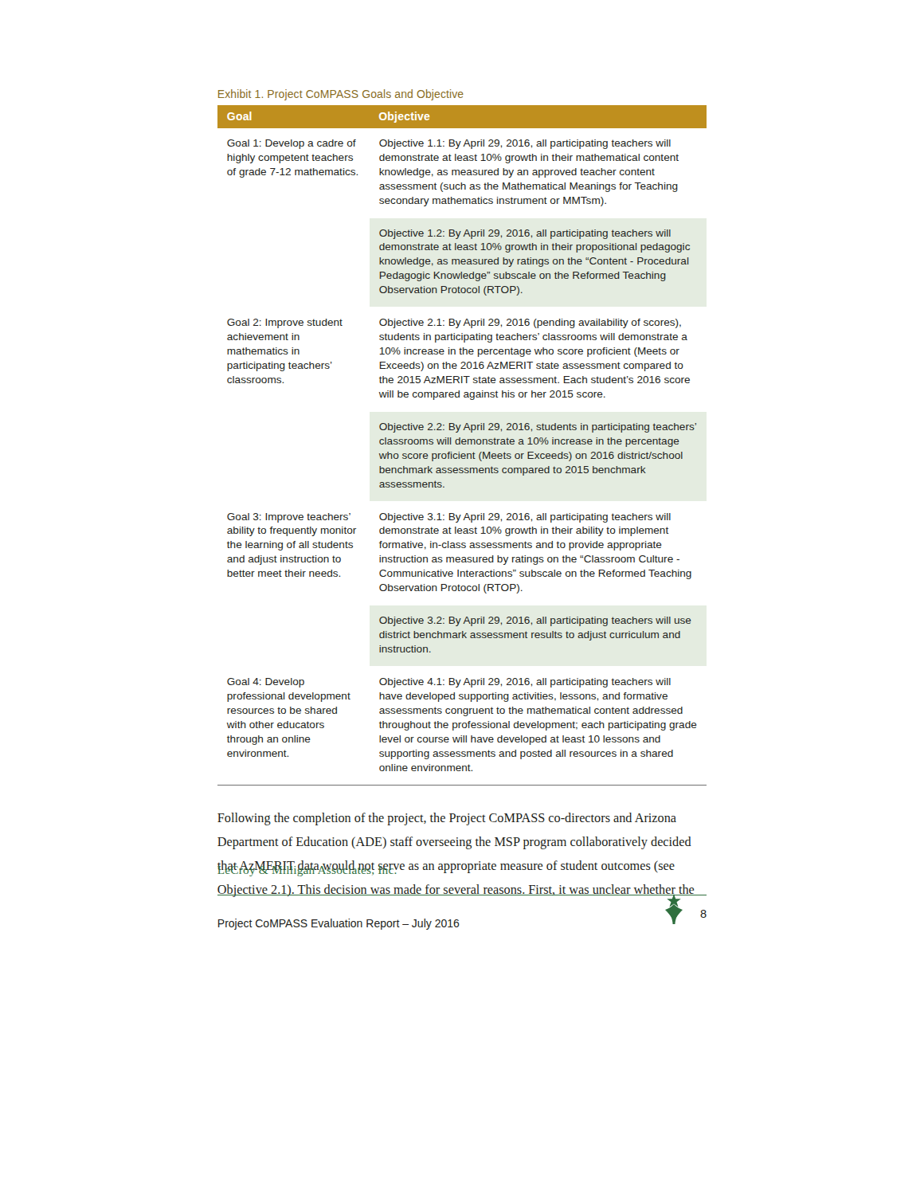Exhibit 1. Project CoMPASS Goals and Objective
| Goal | Objective |
| --- | --- |
| Goal 1: Develop a cadre of highly competent teachers of grade 7-12 mathematics. | Objective 1.1: By April 29, 2016, all participating teachers will demonstrate at least 10% growth in their mathematical content knowledge, as measured by an approved teacher content assessment (such as the Mathematical Meanings for Teaching secondary mathematics instrument or MMTsm). |
| Objective 1.2: By April 29, 2016, all participating teachers will demonstrate at least 10% growth in their propositional pedagogic knowledge, as measured by ratings on the “Content - Procedural Pedagogic Knowledge” subscale on the Reformed Teaching Observation Protocol (RTOP). |
| Goal 2: Improve student achievement in mathematics in participating teachers’ classrooms. | Objective 2.1: By April 29, 2016 (pending availability of scores), students in participating teachers’ classrooms will demonstrate a 10% increase in the percentage who score proficient (Meets or Exceeds) on the 2016 AzMERIT state assessment compared to the 2015 AzMERIT state assessment. Each student’s 2016 score will be compared against his or her 2015 score. |
| Objective 2.2: By April 29, 2016, students in participating teachers’ classrooms will demonstrate a 10% increase in the percentage who score proficient (Meets or Exceeds) on 2016 district/school benchmark assessments compared to 2015 benchmark assessments. |
| Goal 3: Improve teachers’ ability to frequently monitor the learning of all students and adjust instruction to better meet their needs. | Objective 3.1: By April 29, 2016, all participating teachers will demonstrate at least 10% growth in their ability to implement formative, in-class assessments and to provide appropriate instruction as measured by ratings on the “Classroom Culture - Communicative Interactions” subscale on the Reformed Teaching Observation Protocol (RTOP). |
| Objective 3.2: By April 29, 2016, all participating teachers will use district benchmark assessment results to adjust curriculum and instruction. |
| Goal 4: Develop professional development resources to be shared with other educators through an online environment. | Objective 4.1: By April 29, 2016, all participating teachers will have developed supporting activities, lessons, and formative assessments congruent to the mathematical content addressed throughout the professional development; each participating grade level or course will have developed at least 10 lessons and supporting assessments and posted all resources in a shared online environment. |
Following the completion of the project, the Project CoMPASS co-directors and Arizona Department of Education (ADE) staff overseeing the MSP program collaboratively decided that AzMERIT data would not serve as an appropriate measure of student outcomes (see Objective 2.1). This decision was made for several reasons. First, it was unclear whether the
LeCroy & Milligan Associates, Inc.
Project CoMPASS Evaluation Report – July 2016
8